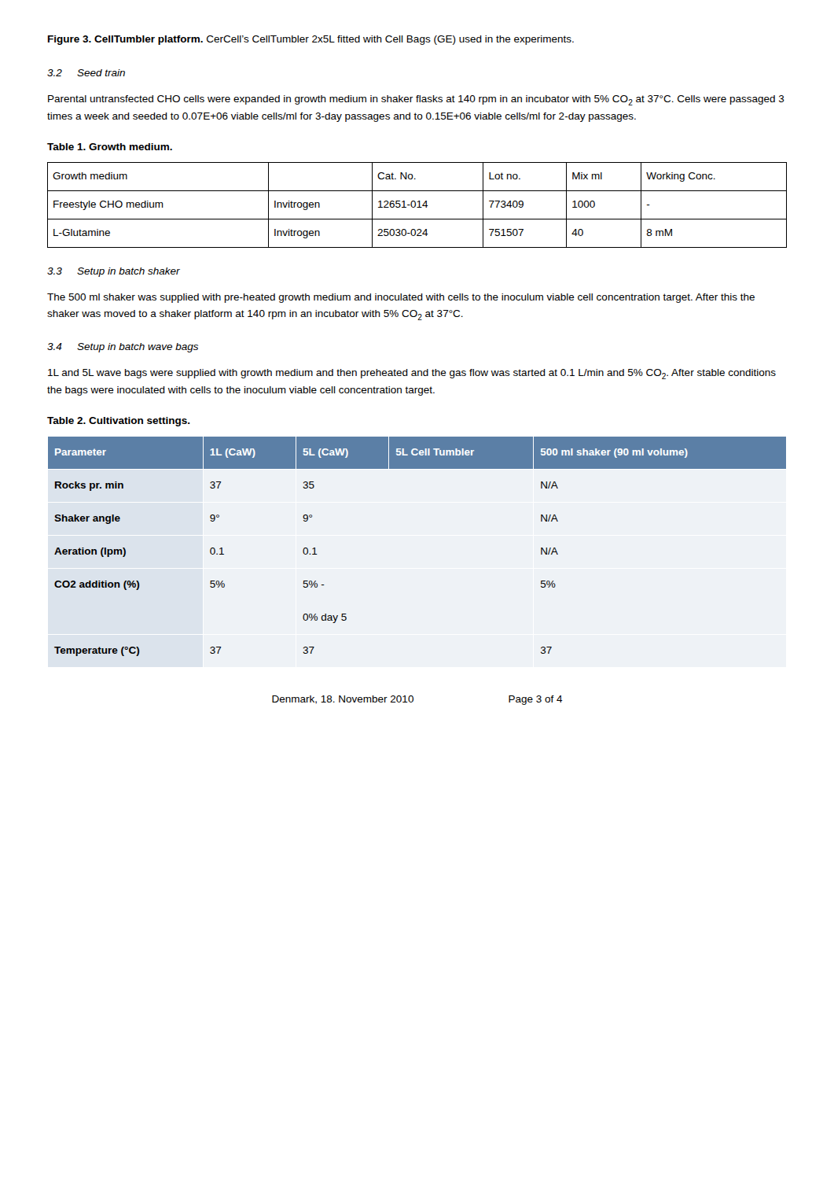Figure 3. CellTumbler platform. CerCell’s CellTumbler 2x5L fitted with Cell Bags (GE) used in the experiments.
3.2 Seed train
Parental untransfected CHO cells were expanded in growth medium in shaker flasks at 140 rpm in an incubator with 5% CO2 at 37°C. Cells were passaged 3 times a week and seeded to 0.07E+06 viable cells/ml for 3-day passages and to 0.15E+06 viable cells/ml for 2-day passages.
Table 1. Growth medium.
| Growth medium | | Cat. No. | Lot no. | Mix ml | Working Conc. |
| Freestyle CHO medium | Invitrogen | 12651-014 | 773409 | 1000 | - |
| L-Glutamine | Invitrogen | 25030-024 | 751507 | 40 | 8 mM |
3.3 Setup in batch shaker
The 500 ml shaker was supplied with pre-heated growth medium and inoculated with cells to the inoculum viable cell concentration target. After this the shaker was moved to a shaker platform at 140 rpm in an incubator with 5% CO2 at 37°C.
3.4 Setup in batch wave bags
1L and 5L wave bags were supplied with growth medium and then preheated and the gas flow was started at 0.1 L/min and 5% CO2. After stable conditions the bags were inoculated with cells to the inoculum viable cell concentration target.
Table 2. Cultivation settings.
| Parameter | 1L (CaW) | 5L (CaW) | 5L Cell Tumbler | 500 ml shaker (90 ml volume) |
| --- | --- | --- | --- | --- |
| Rocks pr. min | 37 | 35 | N/A |
| Shaker angle | 9° | 9° | N/A |
| Aeration (lpm) | 0.1 | 0.1 | N/A |
| CO2 addition (%) | 5% | 5% - 0% day 5 | 5% |
| Temperature (°C) | 37 | 37 | 37 |
Denmark, 18. November 2010
Page 3 of 4